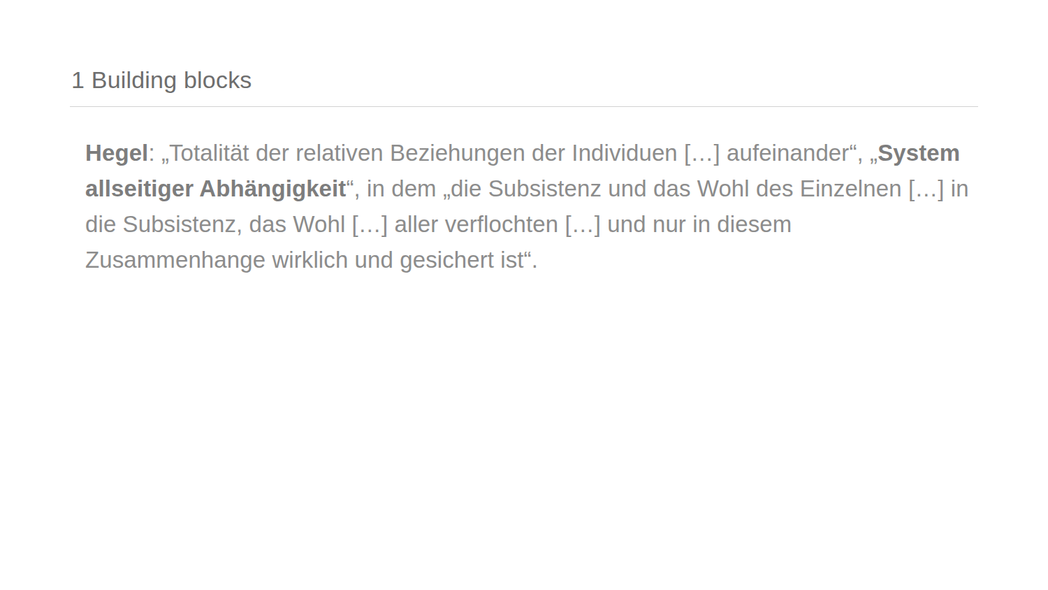1 Building blocks
Hegel: „Totalität der relativen Beziehungen der Individuen […] aufeinander“, „System allseitiger Abhängigkeit“, in dem „die Subsistenz und das Wohl des Einzelnen […] in die Subsistenz, das Wohl […] aller verflochten […] und nur in diesem Zusammenhange wirklich und gesichert ist“.